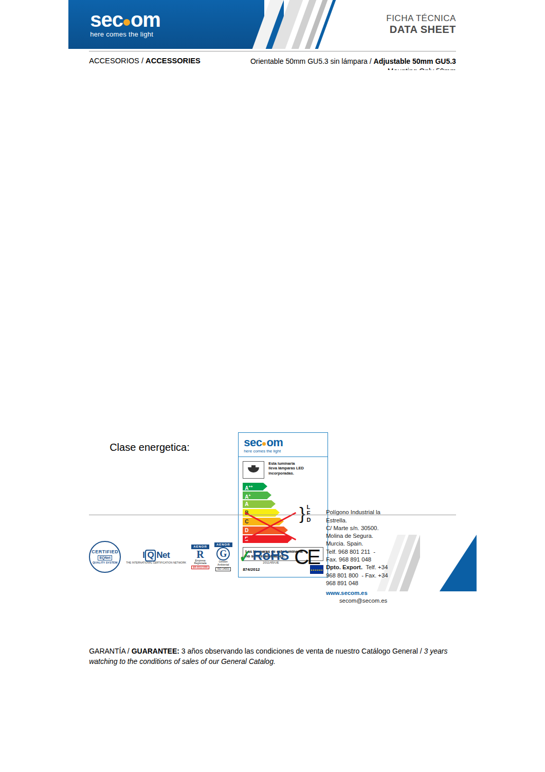sec om
here comes the light
FICHA TÉCNICA
DATA SHEET
ACCESORIOS / ACCESSORIES
Orientable 50mm GU5.3 sin lámpara / Adjustable 50mm GU5.3
Mounting Only 50mm
Clase energetica:
sec om
here comes the light
Esta luminaria
lleva lámparas LED
incorporadas.
A++
A+
A
B
C
D
E
}
L
E
D
Las lámparas de esta luminaria
no son recambiables.
874/2012
GARANTÍA / GUARANTEE: 3 años observando las condiciones de venta de nuestro Catálogo General / 3 years watching to the conditions of sales of our General Catalog.
CERTIFIED
EQNet
QUALITY SYSTEM
IQNet
THE INTERNATIONAL CERTIFICATION NETWORK
AENOR
R
Empresa
Registrada
ER-0011/1996
AENOR
G
Gestión
Ambiental
ISO 14001
✓
RoHS
2011/65/UE
CE
Polígono Industrial la Estrella.
C/ Marte s/n. 30500. Molina de Segura. Murcia. Spain.
Telf. 968 801 211 - Fax. 968 891 048
Dpto. Export. Telf. +34 968 801 800 - Fax. +34 968 891 048
www.secom.es secom@secom.es